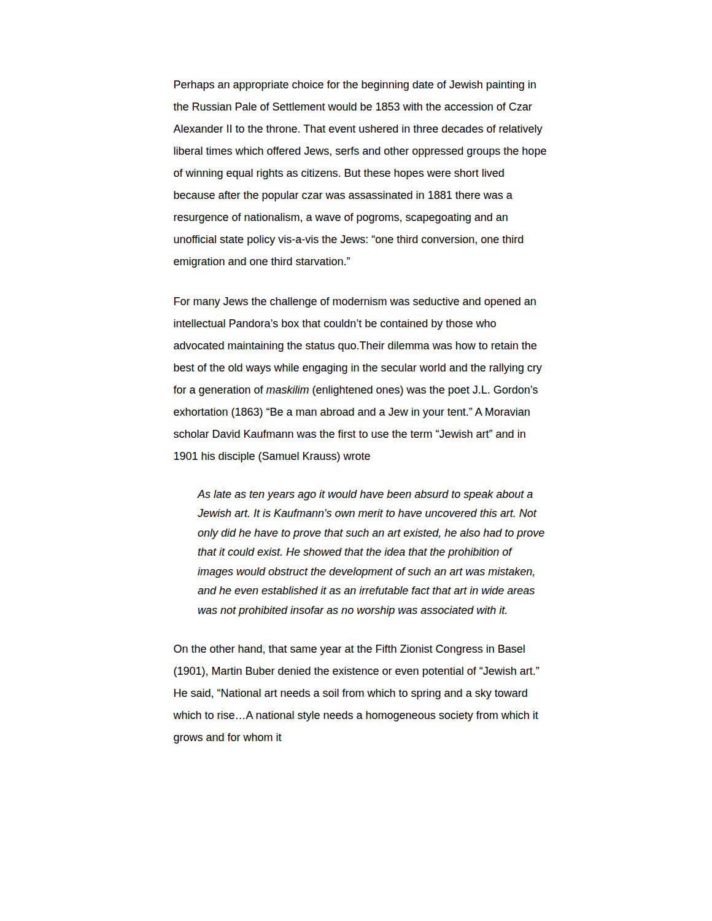Perhaps an appropriate choice for the beginning date of Jewish painting in the Russian Pale of Settlement would be 1853 with the accession of Czar Alexander II to the throne. That event ushered in three decades of relatively liberal times which offered Jews, serfs and other oppressed groups the hope of winning equal rights as citizens. But these hopes were short lived because after the popular czar was assassinated in 1881 there was a resurgence of nationalism, a wave of pogroms, scapegoating and an unofficial state policy vis-a-vis the Jews: “one third conversion, one third emigration and one third starvation.”
For many Jews the challenge of modernism was seductive and opened an intellectual Pandora’s box that couldn’t be contained by those who advocated maintaining the status quo.Their dilemma was how to retain the best of the old ways while engaging in the secular world and the rallying cry for a generation of maskilim (enlightened ones) was the poet J.L. Gordon’s exhortation (1863) “Be a man abroad and a Jew in your tent.” A Moravian scholar David Kaufmann was the first to use the term “Jewish art” and in 1901 his disciple (Samuel Krauss) wrote
As late as ten years ago it would have been absurd to speak about a Jewish art. It is Kaufmann's own merit to have uncovered this art. Not only did he have to prove that such an art existed, he also had to prove that it could exist. He showed that the idea that the prohibition of images would obstruct the development of such an art was mistaken, and he even established it as an irrefutable fact that art in wide areas was not prohibited insofar as no worship was associated with it.
On the other hand, that same year at the Fifth Zionist Congress in Basel (1901), Martin Buber denied the existence or even potential of “Jewish art.” He said, “National art needs a soil from which to spring and a sky toward which to rise…A national style needs a homogeneous society from which it grows and for whom it